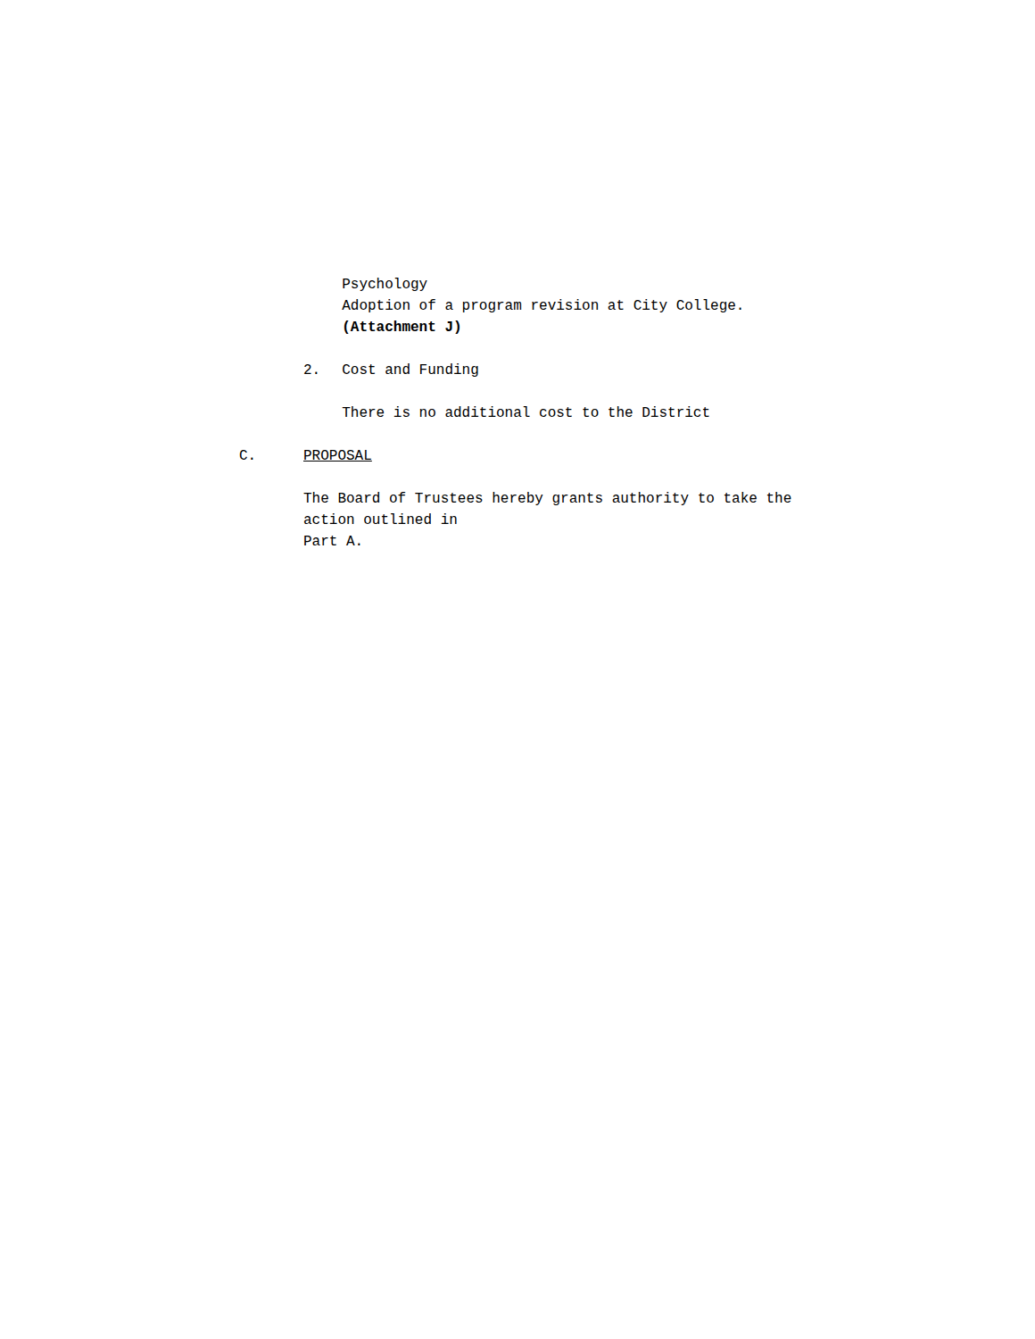Psychology
Adoption of a program revision at City College. (Attachment J)
2. Cost and Funding
There is no additional cost to the District
C. PROPOSAL
The Board of Trustees hereby grants authority to take the action outlined in
Part A.